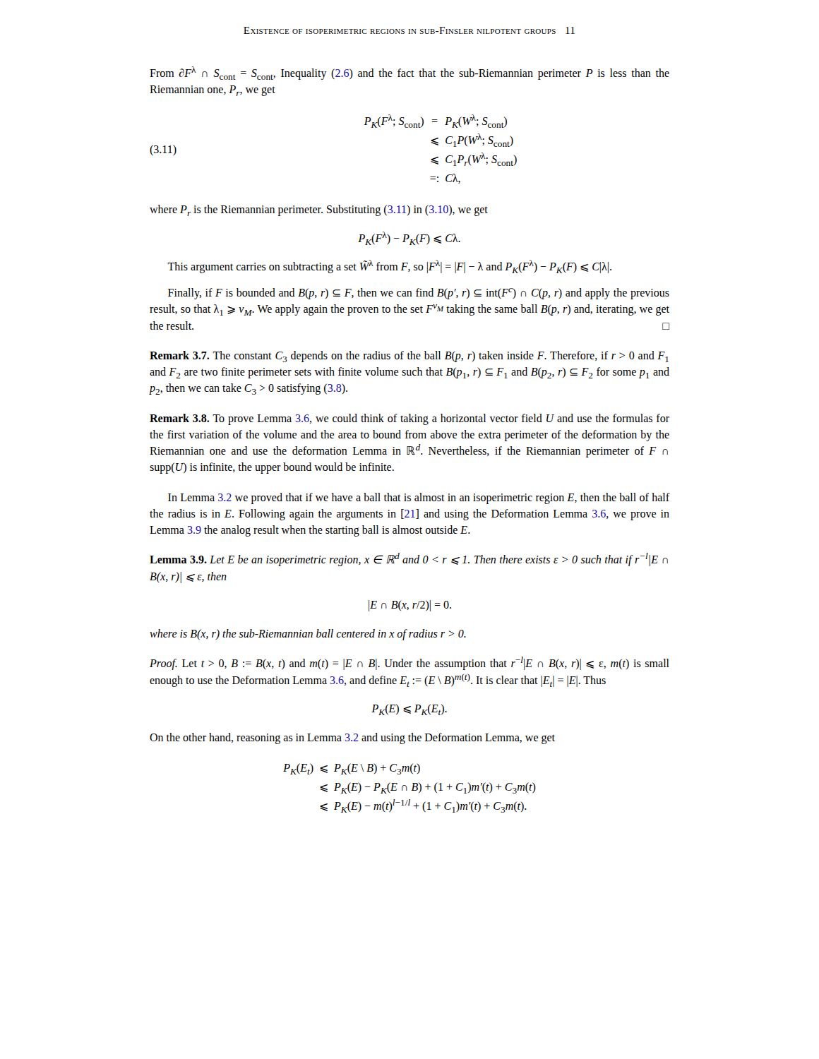Existence of isoperimetric regions in sub-Finsler nilpotent groups 11
From ∂Fλ ∩ Scont = Scont, Inequality (2.6) and the fact that the sub-Riemannian perimeter P is less than the Riemannian one, Pr, we get
(3.11)
| P K ( F λ ; S cont ) | = | P K ( W λ ; S cont ) |
| | ⩽ | C 1 P ( W λ ; S cont ) |
| | ⩽ | C 1 P r ( W λ ; S cont ) |
| | =: | C λ, |
where Pr is the Riemannian perimeter. Substituting (3.11) in (3.10), we get
PK(Fλ) − PK(F) ⩽ Cλ.
This argument carries on subtracting a set W̃λ from F, so |Fλ| = |F| − λ and PK(Fλ) − PK(F) ⩽ C|λ|.
Finally, if F is bounded and B(p, r) ⊆ F, then we can find B(p′, r) ⊆ int(Fc) ∩ C(p, r) and apply the previous result, so that λ1 ⩾ vM. We apply again the proven to the set FvM taking the same ball B(p, r) and, iterating, we get the result.□
Remark 3.7. The constant C3 depends on the radius of the ball B(p, r) taken inside F. Therefore, if r > 0 and F1 and F2 are two finite perimeter sets with finite volume such that B(p1, r) ⊆ F1 and B(p2, r) ⊆ F2 for some p1 and p2, then we can take C3 > 0 satisfying (3.8).
Remark 3.8. To prove Lemma 3.6, we could think of taking a horizontal vector field U and use the formulas for the first variation of the volume and the area to bound from above the extra perimeter of the deformation by the Riemannian one and use the deformation Lemma in ℝd. Nevertheless, if the Riemannian perimeter of F ∩ supp(U) is infinite, the upper bound would be infinite.
In Lemma 3.2 we proved that if we have a ball that is almost in an isoperimetric region E, then the ball of half the radius is in E. Following again the arguments in [21] and using the Deformation Lemma 3.6, we prove in Lemma 3.9 the analog result when the starting ball is almost outside E.
Lemma 3.9. Let E be an isoperimetric region, x ∈ ℝd and 0 < r ⩽ 1. Then there exists ε > 0 such that if r−l|E ∩ B(x, r)| ⩽ ε, then
|E ∩ B(x, r/2)| = 0.
where is B(x, r) the sub-Riemannian ball centered in x of radius r > 0.
Proof. Let t > 0, B := B(x, t) and m(t) = |E ∩ B|. Under the assumption that r−l|E ∩ B(x, r)| ⩽ ε, m(t) is small enough to use the Deformation Lemma 3.6, and define Et := (E \ B)m(t). It is clear that |Et| = |E|. Thus
PK(E) ⩽ PK(Et).
On the other hand, reasoning as in Lemma 3.2 and using the Deformation Lemma, we get
| P K ( E t ) | ⩽ | P K ( E \ B ) + C 3 m ( t ) |
| | ⩽ | P K ( E ) − P K ( E ∩ B ) + (1 + C 1 ) m′ ( t ) + C 3 m ( t ) |
| | ⩽ | P K ( E ) − m ( t ) l −1/ l + (1 + C 1 ) m′ ( t ) + C 3 m ( t ). |